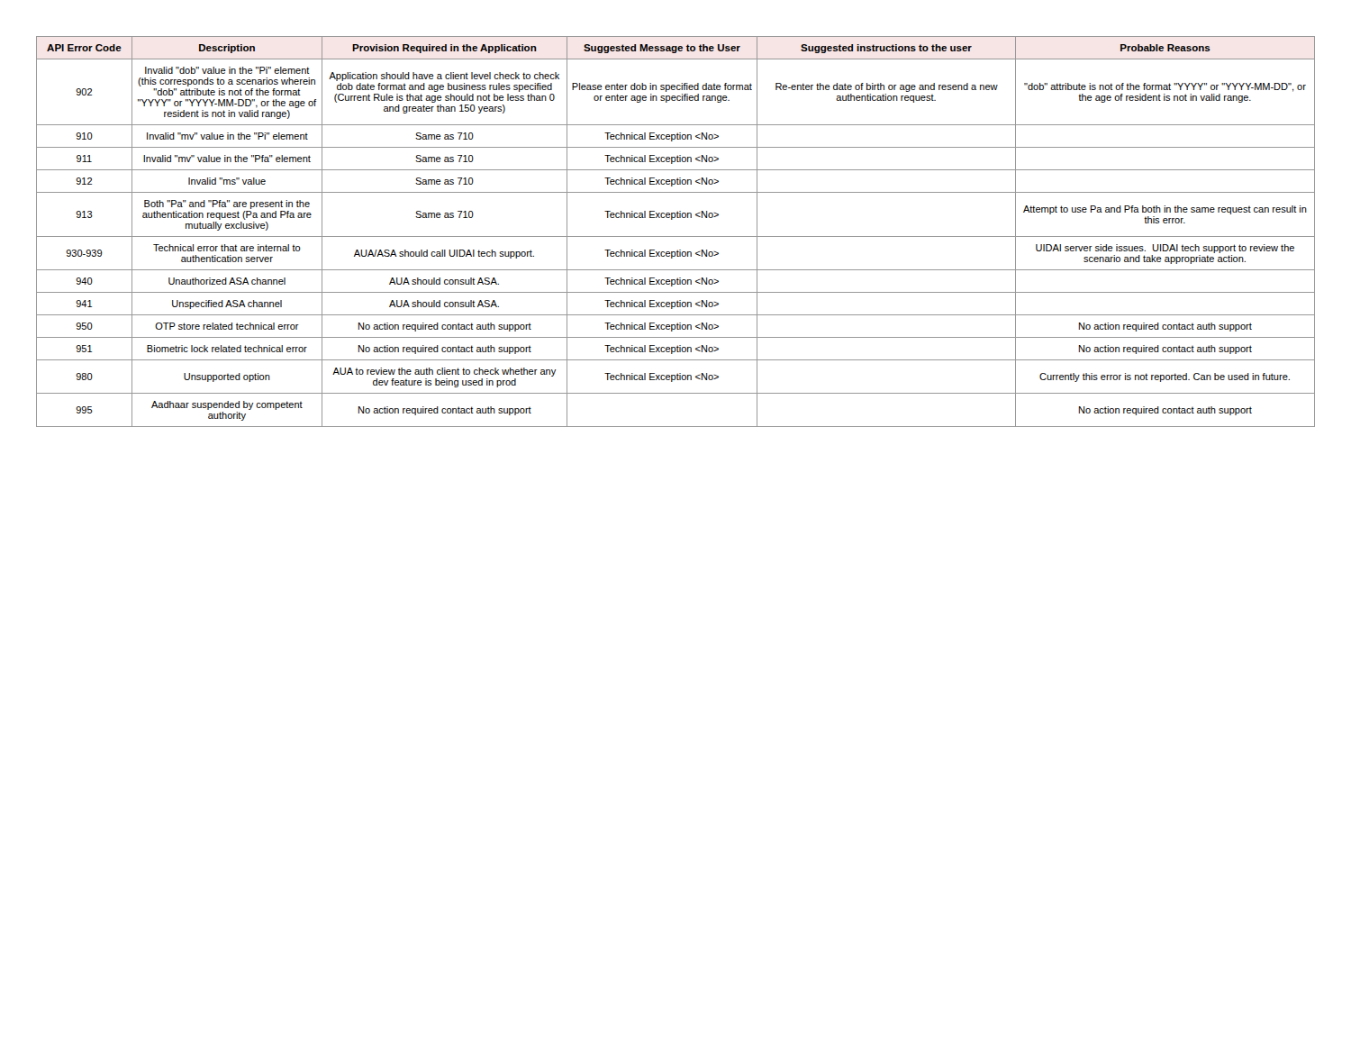| API Error Code | Description | Provision Required in the Application | Suggested Message to the User | Suggested instructions to the user | Probable Reasons |
| --- | --- | --- | --- | --- | --- |
| 902 | Invalid "dob" value in the "Pi" element (this corresponds to a scenarios wherein "dob" attribute is not of the format "YYYY" or "YYYY-MM-DD", or the age of resident is not in valid range) | Application should have a client level check to check dob date format and age business rules specified (Current Rule is that age should not be less than 0 and greater than 150 years) | Please enter dob in specified date format or enter age in specified range. | Re-enter the date of birth or age and resend a new authentication request. | "dob" attribute is not of the format "YYYY" or "YYYY-MM-DD", or the age of resident is not in valid range. |
| 910 | Invalid "mv" value in the "Pi" element | Same as 710 | Technical Exception <No> | | |
| 911 | Invalid "mv" value in the "Pfa" element | Same as 710 | Technical Exception <No> | | |
| 912 | Invalid "ms" value | Same as 710 | Technical Exception <No> | | |
| 913 | Both "Pa" and "Pfa" are present in the authentication request (Pa and Pfa are mutually exclusive) | Same as 710 | Technical Exception <No> | | Attempt to use Pa and Pfa both in the same request can result in this error. |
| 930-939 | Technical error that are internal to authentication server | AUA/ASA should call UIDAI tech support. | Technical Exception <No> | | UIDAI server side issues. UIDAI tech support to review the scenario and take appropriate action. |
| 940 | Unauthorized ASA channel | AUA should consult ASA. | Technical Exception <No> | | |
| 941 | Unspecified ASA channel | AUA should consult ASA. | Technical Exception <No> | | |
| 950 | OTP store related technical error | No action required contact auth support | Technical Exception <No> | | No action required contact auth support |
| 951 | Biometric lock related technical error | No action required contact auth support | Technical Exception <No> | | No action required contact auth support |
| 980 | Unsupported option | AUA to review the auth client to check whether any dev feature is being used in prod | Technical Exception <No> | | Currently this error is not reported. Can be used in future. |
| 995 | Aadhaar suspended by competent authority | No action required contact auth support | | | No action required contact auth support |